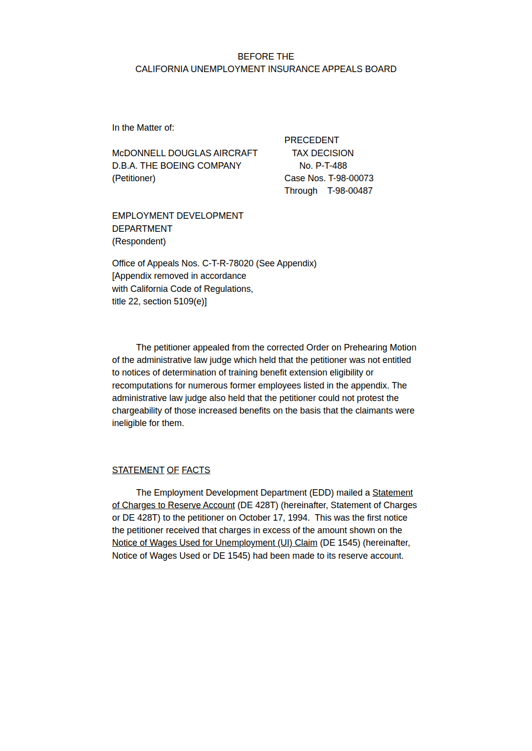BEFORE THE
CALIFORNIA UNEMPLOYMENT INSURANCE APPEALS BOARD
| In the Matter of: | |
| | PRECEDENT |
| McDONNELL DOUGLAS AIRCRAFT | TAX DECISION |
| D.B.A. THE BOEING COMPANY | No. P-T-488 |
| (Petitioner) | Case Nos. T-98-00073 |
| | Through T-98-00487 |
| EMPLOYMENT DEVELOPMENT DEPARTMENT | |
| (Respondent) | |
Office of Appeals Nos. C-T-R-78020 (See Appendix)
[Appendix removed in accordance
with California Code of Regulations,
title 22, section 5109(e)]
The petitioner appealed from the corrected Order on Prehearing Motion of the administrative law judge which held that the petitioner was not entitled to notices of determination of training benefit extension eligibility or recomputations for numerous former employees listed in the appendix. The administrative law judge also held that the petitioner could not protest the chargeability of those increased benefits on the basis that the claimants were ineligible for them.
STATEMENT OF FACTS
The Employment Development Department (EDD) mailed a Statement of Charges to Reserve Account (DE 428T) (hereinafter, Statement of Charges or DE 428T) to the petitioner on October 17, 1994. This was the first notice the petitioner received that charges in excess of the amount shown on the Notice of Wages Used for Unemployment (UI) Claim (DE 1545) (hereinafter, Notice of Wages Used or DE 1545) had been made to its reserve account.